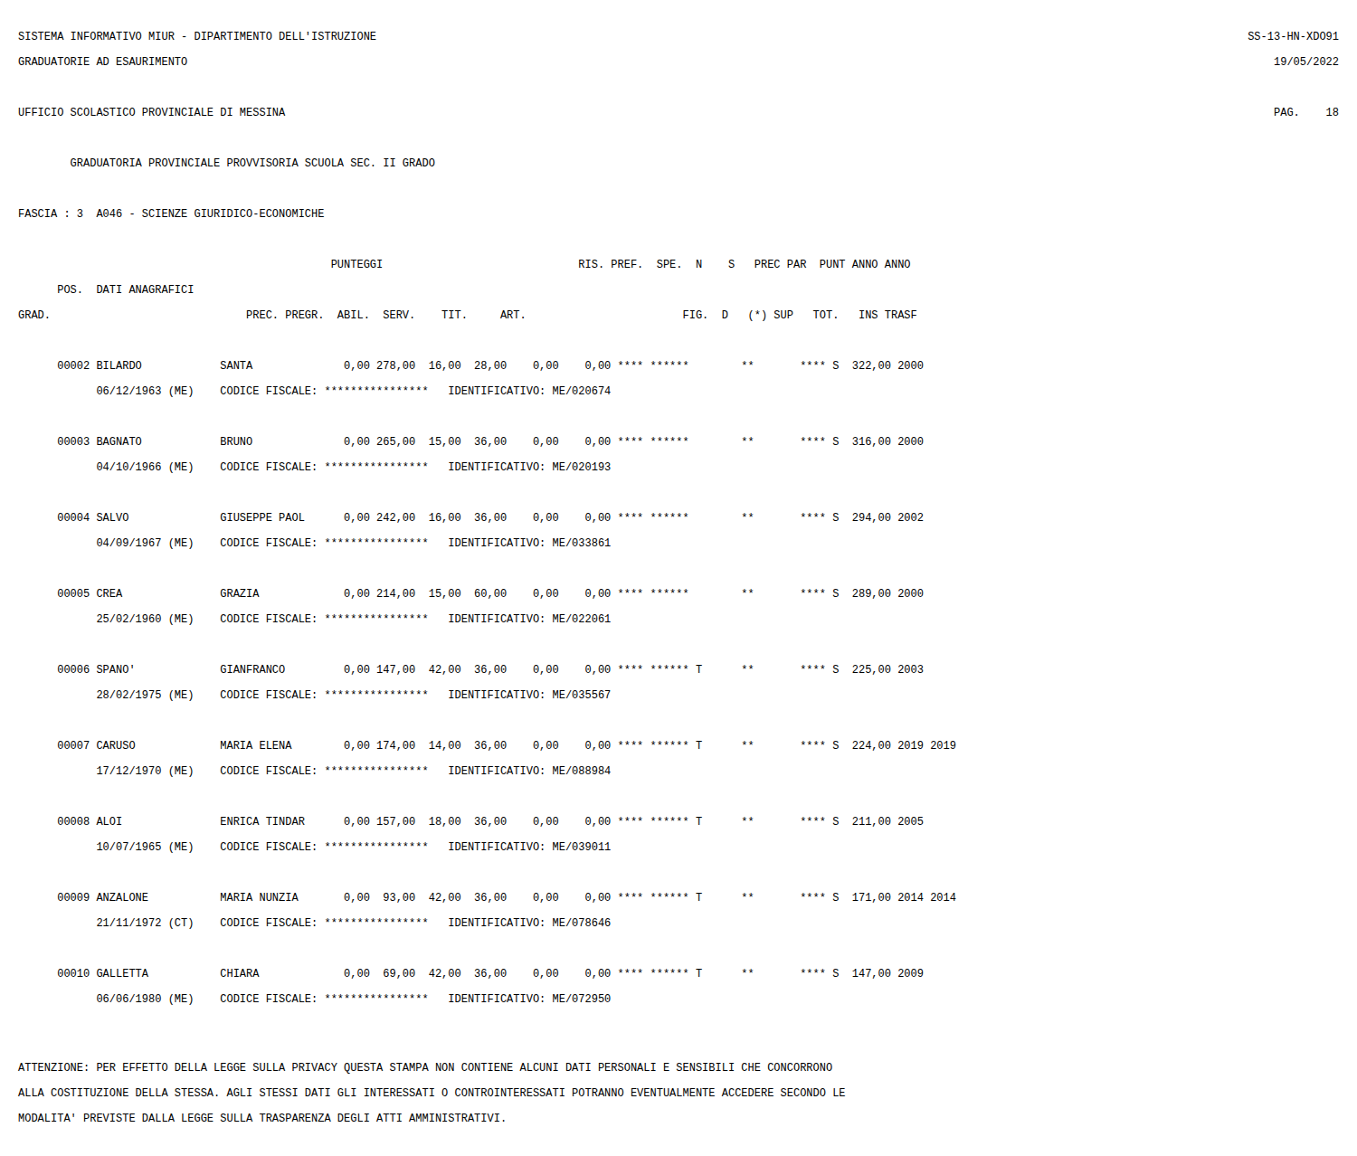SISTEMA INFORMATIVO MIUR - DIPARTIMENTO DELL'ISTRUZIONE SS-13-HN-XDO91
GRADUATORIE AD ESAURIMENTO 19/05/2022
UFFICIO SCOLASTICO PROVINCIALE DI MESSINA PAG. 18
GRADUATORIA PROVINCIALE PROVVISORIA SCUOLA SEC. II GRADO
FASCIA : 3 A046 - SCIENZE GIURIDICO-ECONOMICHE
PUNTEGGI RIS. PREF. SPE. N S PREC PAR PUNT ANNO ANNO
POS. DATI ANAGRAFICI
GRAD. PREC. PREGR. ABIL. SERV. TIT. ART. FIG. D (*) SUP TOT. INS TRASF
00002 BILARDO SANTA 0,00 278,00 16,00 28,00 0,00 0,00 **** ****** ** **** S 322,00 2000
06/12/1963 (ME) CODICE FISCALE: **************** IDENTIFICATIVO: ME/020674
00003 BAGNATO BRUNO 0,00 265,00 15,00 36,00 0,00 0,00 **** ****** ** **** S 316,00 2000
04/10/1966 (ME) CODICE FISCALE: **************** IDENTIFICATIVO: ME/020193
00004 SALVO GIUSEPPE PAOL 0,00 242,00 16,00 36,00 0,00 0,00 **** ****** ** **** S 294,00 2002
04/09/1967 (ME) CODICE FISCALE: **************** IDENTIFICATIVO: ME/033861
00005 CREA GRAZIA 0,00 214,00 15,00 60,00 0,00 0,00 **** ****** ** **** S 289,00 2000
25/02/1960 (ME) CODICE FISCALE: **************** IDENTIFICATIVO: ME/022061
00006 SPANO' GIANFRANCO 0,00 147,00 42,00 36,00 0,00 0,00 **** ****** T ** **** S 225,00 2003
28/02/1975 (ME) CODICE FISCALE: **************** IDENTIFICATIVO: ME/035567
00007 CARUSO MARIA ELENA 0,00 174,00 14,00 36,00 0,00 0,00 **** ****** T ** **** S 224,00 2019 2019
17/12/1970 (ME) CODICE FISCALE: **************** IDENTIFICATIVO: ME/088984
00008 ALOI ENRICA TINDAR 0,00 157,00 18,00 36,00 0,00 0,00 **** ****** T ** **** S 211,00 2005
10/07/1965 (ME) CODICE FISCALE: **************** IDENTIFICATIVO: ME/039011
00009 ANZALONE MARIA NUNZIA 0,00 93,00 42,00 36,00 0,00 0,00 **** ****** T ** **** S 171,00 2014 2014
21/11/1972 (CT) CODICE FISCALE: **************** IDENTIFICATIVO: ME/078646
00010 GALLETTA CHIARA 0,00 69,00 42,00 36,00 0,00 0,00 **** ****** T ** **** S 147,00 2009
06/06/1980 (ME) CODICE FISCALE: **************** IDENTIFICATIVO: ME/072950
ATTENZIONE: PER EFFETTO DELLA LEGGE SULLA PRIVACY QUESTA STAMPA NON CONTIENE ALCUNI DATI PERSONALI E SENSIBILI CHE CONCORRONO
ALLA COSTITUZIONE DELLA STESSA. AGLI STESSI DATI GLI INTERESSATI O CONTROINTERESSATI POTRANNO EVENTUALMENTE ACCEDERE SECONDO LE
MODALITA' PREVISTE DALLA LEGGE SULLA TRASPARENZA DEGLI ATTI AMMINISTRATIVI.